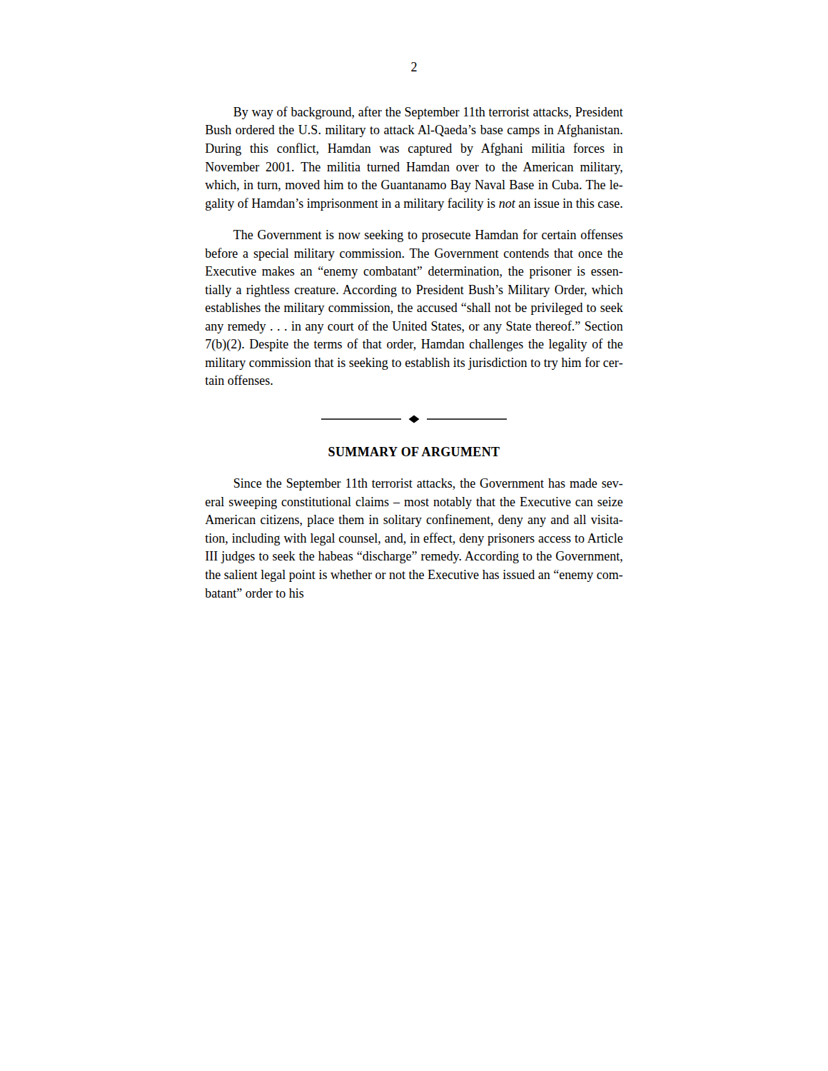2
By way of background, after the September 11th terrorist attacks, President Bush ordered the U.S. military to attack Al-Qaeda’s base camps in Afghanistan. During this conflict, Hamdan was captured by Afghani militia forces in November 2001. The militia turned Hamdan over to the American military, which, in turn, moved him to the Guantanamo Bay Naval Base in Cuba. The legality of Hamdan’s imprisonment in a military facility is not an issue in this case.
The Government is now seeking to prosecute Hamdan for certain offenses before a special military commission. The Government contends that once the Executive makes an “enemy combatant” determination, the prisoner is essentially a rightless creature. According to President Bush’s Military Order, which establishes the military commission, the accused “shall not be privileged to seek any remedy . . . in any court of the United States, or any State thereof.” Section 7(b)(2). Despite the terms of that order, Hamdan challenges the legality of the military commission that is seeking to establish its jurisdiction to try him for certain offenses.
SUMMARY OF ARGUMENT
Since the September 11th terrorist attacks, the Government has made several sweeping constitutional claims – most notably that the Executive can seize American citizens, place them in solitary confinement, deny any and all visitation, including with legal counsel, and, in effect, deny prisoners access to Article III judges to seek the habeas “discharge” remedy. According to the Government, the salient legal point is whether or not the Executive has issued an “enemy combatant” order to his